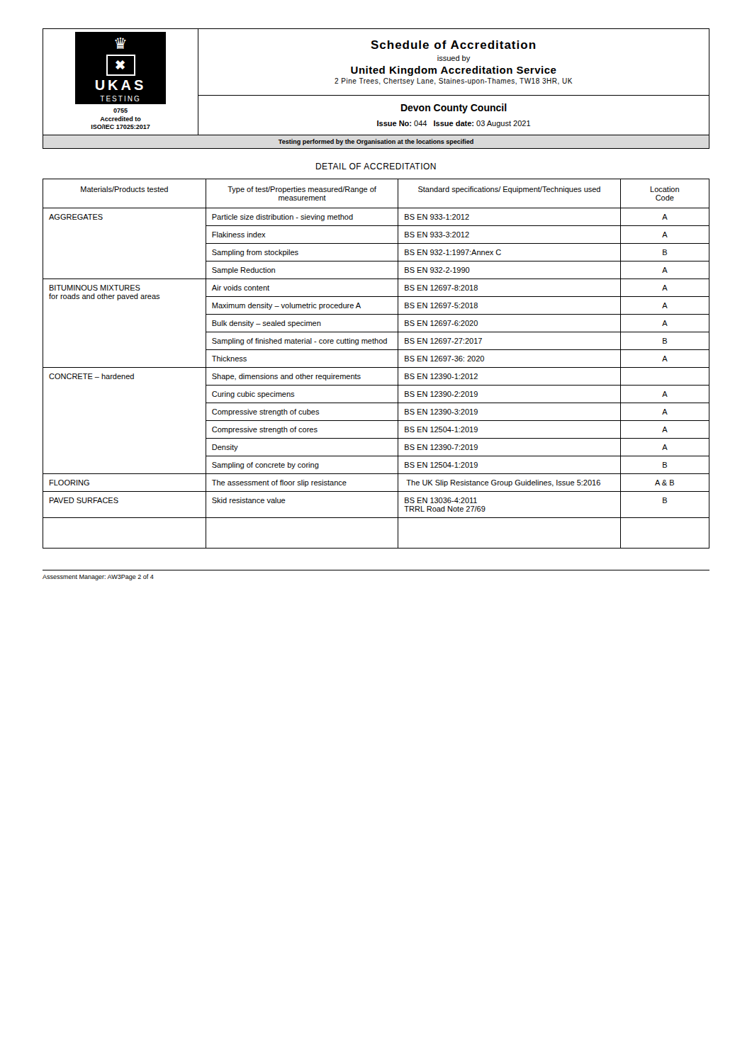| ♛ ✖ UKAS TESTING 0755 Accredited to ISO/IEC 17025:2017 | Schedule of Accreditation issued by United Kingdom Accreditation Service 2 Pine Trees, Chertsey Lane, Staines-upon-Thames, TW18 3HR, UK |
| Devon County Council Issue No: 044 Issue date: 03 August 2021 |
Testing performed by the Organisation at the locations specified
DETAIL OF ACCREDITATION
| Materials/Products tested | Type of test/Properties measured/Range of measurement | Standard specifications/ Equipment/Techniques used | Location Code |
| --- | --- | --- | --- |
| AGGREGATES | Particle size distribution - sieving method | BS EN 933-1:2012 | A |
| Flakiness index | BS EN 933-3:2012 | A |
| Sampling from stockpiles | BS EN 932-1:1997:Annex C | B |
| Sample Reduction | BS EN 932-2-1990 | A |
| BITUMINOUS MIXTURES for roads and other paved areas | Air voids content | BS EN 12697-8:2018 | A |
| Maximum density – volumetric procedure A | BS EN 12697-5:2018 | A |
| Bulk density – sealed specimen | BS EN 12697-6:2020 | A |
| Sampling of finished material - core cutting method | BS EN 12697-27:2017 | B |
| Thickness | BS EN 12697-36: 2020 | A |
| CONCRETE – hardened | Shape, dimensions and other requirements | BS EN 12390-1:2012 | |
| Curing cubic specimens | BS EN 12390-2:2019 | A |
| Compressive strength of cubes | BS EN 12390-3:2019 | A |
| Compressive strength of cores | BS EN 12504-1:2019 | A |
| Density | BS EN 12390-7:2019 | A |
| Sampling of concrete by coring | BS EN 12504-1:2019 | B |
| FLOORING | The assessment of floor slip resistance | The UK Slip Resistance Group Guidelines, Issue 5:2016 | A & B |
| PAVED SURFACES | Skid resistance value | BS EN 13036-4:2011 TRRL Road Note 27/69 | B |
Assessment Manager: AW3Page 2 of 4